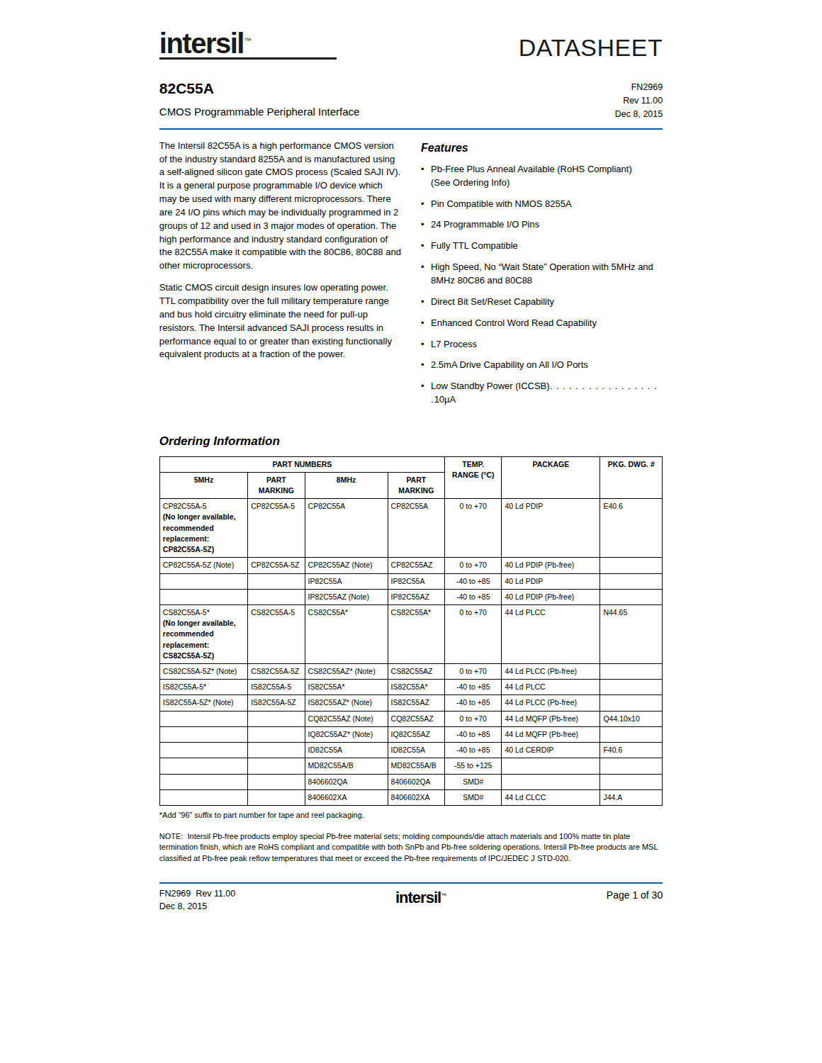intersil™
DATASHEET
82C55A
CMOS Programmable Peripheral Interface
FN2969
Rev 11.00
Dec 8, 2015
The Intersil 82C55A is a high performance CMOS version of the industry standard 8255A and is manufactured using a self-aligned silicon gate CMOS process (Scaled SAJI IV). It is a general purpose programmable I/O device which may be used with many different microprocessors. There are 24 I/O pins which may be individually programmed in 2 groups of 12 and used in 3 major modes of operation. The high performance and industry standard configuration of the 82C55A make it compatible with the 80C86, 80C88 and other microprocessors.
Static CMOS circuit design insures low operating power. TTL compatibility over the full military temperature range and bus hold circuitry eliminate the need for pull-up resistors. The Intersil advanced SAJI process results in performance equal to or greater than existing functionally equivalent products at a fraction of the power.
Features
Pb-Free Plus Anneal Available (RoHS Compliant)
(See Ordering Info)
Pin Compatible with NMOS 8255A
24 Programmable I/O Pins
Fully TTL Compatible
High Speed, No “Wait State” Operation with 5MHz and 8MHz 80C86 and 80C88
Direct Bit Set/Reset Capability
Enhanced Control Word Read Capability
L7 Process
2.5mA Drive Capability on All I/O Ports
Low Standby Power (ICCSB). . . . . . . . . . . . . . . . . . 10µA
Ordering Information
| PART NUMBERS | TEMP. RANGE (°C) | PACKAGE | PKG. DWG. # |
| --- | --- | --- | --- |
| 5MHz | PART MARKING | 8MHz | PART MARKING |
| CP82C55A-5 (No longer available, recommended replacement: CP82C55A-5Z) | CP82C55A-5 | CP82C55A | CP82C55A | 0 to +70 | 40 Ld PDIP | E40.6 |
| CP82C55A-5Z (Note) | CP82C55A-5Z | CP82C55AZ (Note) | CP82C55AZ | 0 to +70 | 40 Ld PDIP (Pb-free) | |
| | | IP82C55A | IP82C55A | -40 to +85 | 40 Ld PDIP | |
| | | IP82C55AZ (Note) | IP82C55AZ | -40 to +85 | 40 Ld PDIP (Pb-free) | |
| CS82C55A-5* (No longer available, recommended replacement: CS82C55A-5Z) | CS82C55A-5 | CS82C55A* | CS82C55A* | 0 to +70 | 44 Ld PLCC | N44.65 |
| CS82C55A-5Z* (Note) | CS82C55A-5Z | CS82C55AZ* (Note) | CS82C55AZ | 0 to +70 | 44 Ld PLCC (Pb-free) | |
| IS82C55A-5* | IS82C55A-5 | IS82C55A* | IS82C55A* | -40 to +85 | 44 Ld PLCC | |
| IS82C55A-5Z* (Note) | IS82C55A-5Z | IS82C55AZ* (Note) | IS82C55AZ | -40 to +85 | 44 Ld PLCC (Pb-free) | |
| | | CQ82C55AZ (Note) | CQ82C55AZ | 0 to +70 | 44 Ld MQFP (Pb-free) | Q44.10x10 |
| | | IQ82C55AZ* (Note) | IQ82C55AZ | -40 to +85 | 44 Ld MQFP (Pb-free) | |
| | | ID82C55A | ID82C55A | -40 to +85 | 40 Ld CERDIP | F40.6 |
| | | MD82C55A/B | MD82C55A/B | -55 to +125 | | |
| | | 8406602QA | 8406602QA | SMD# | | |
| | | 8406602XA | 8406602XA | SMD# | 44 Ld CLCC | J44.A |
*Add “96” suffix to part number for tape and reel packaging.
NOTE: Intersil Pb-free products employ special Pb-free material sets; molding compounds/die attach materials and 100% matte tin plate termination finish, which are RoHS compliant and compatible with both SnPb and Pb-free soldering operations. Intersil Pb-free products are MSL classified at Pb-free peak reflow temperatures that meet or exceed the Pb-free requirements of IPC/JEDEC J STD-020.
FN2969 Rev 11.00
Dec 8, 2015
intersil™
Page 1 of 30